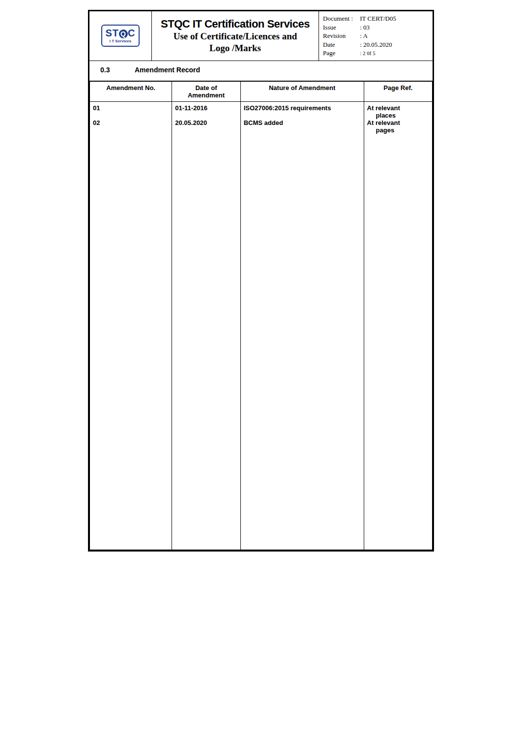| ST Q C I T Services | STQC IT Certification Services Use of Certificate/Licences and Logo /Marks | Document : IT CERT/D05 Issue : 03 Revision : A Date : 20.05.2020 Page : 2 0f 5 |
0.3 Amendment Record
| Amendment No. | Date of Amendment | Nature of Amendment | Page Ref. |
| --- | --- | --- | --- |
| 01 02 | 01-11-2016 20.05.2020 | ISO27006:2015 requirements BCMS added | At relevant places At relevant pages |